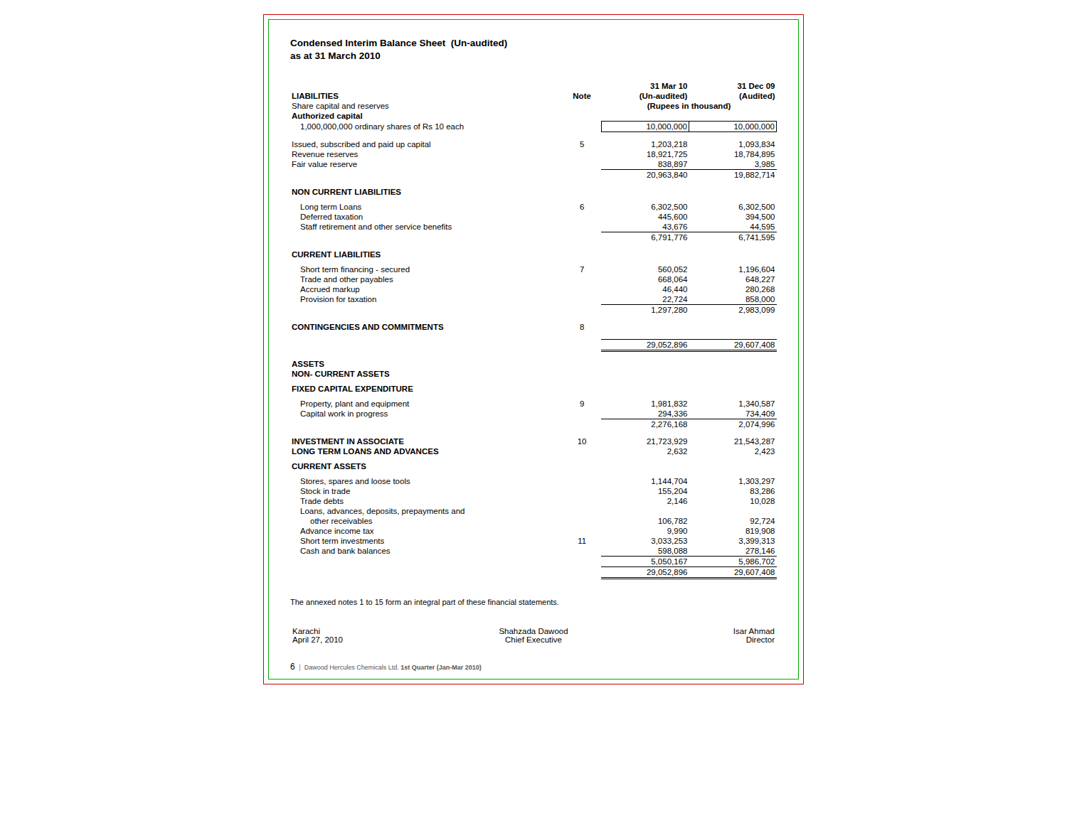Condensed Interim Balance Sheet (Un-audited)
as at 31 March 2010
| | | 31 Mar 10 | 31 Dec 09 |
| LIABILITIES | Note | (Un-audited) | (Audited) |
| Share capital and reserves | | (Rupees in thousand) |
| Authorized capital | | | |
| 1,000,000,000 ordinary shares of Rs 10 each | | 10,000,000 | 10,000,000 |
| Issued, subscribed and paid up capital | 5 | 1,203,218 | 1,093,834 |
| Revenue reserves | | 18,921,725 | 18,784,895 |
| Fair value reserve | | 838,897 | 3,985 |
| | | 20,963,840 | 19,882,714 |
| NON CURRENT LIABILITIES | | | |
| Long term Loans | 6 | 6,302,500 | 6,302,500 |
| Deferred taxation | | 445,600 | 394,500 |
| Staff retirement and other service benefits | | 43,676 | 44,595 |
| | | 6,791,776 | 6,741,595 |
| CURRENT LIABILITIES | | | |
| Short term financing - secured | 7 | 560,052 | 1,196,604 |
| Trade and other payables | | 668,064 | 648,227 |
| Accrued markup | | 46,440 | 280,268 |
| Provision for taxation | | 22,724 | 858,000 |
| | | 1,297,280 | 2,983,099 |
| CONTINGENCIES AND COMMITMENTS | 8 | | |
| | | 29,052,896 | 29,607,408 |
| ASSETS | | | |
| NON- CURRENT ASSETS | | | |
| FIXED CAPITAL EXPENDITURE | | | |
| Property, plant and equipment | 9 | 1,981,832 | 1,340,587 |
| Capital work in progress | | 294,336 | 734,409 |
| | | 2,276,168 | 2,074,996 |
| INVESTMENT IN ASSOCIATE | 10 | 21,723,929 | 21,543,287 |
| LONG TERM LOANS AND ADVANCES | | 2,632 | 2,423 |
| CURRENT ASSETS | | | |
| Stores, spares and loose tools | | 1,144,704 | 1,303,297 |
| Stock in trade | | 155,204 | 83,286 |
| Trade debts | | 2,146 | 10,028 |
| Loans, advances, deposits, prepayments and | | | |
| other receivables | | 106,782 | 92,724 |
| Advance income tax | | 9,990 | 819,908 |
| Short term investments | 11 | 3,033,253 | 3,399,313 |
| Cash and bank balances | | 598,088 | 278,146 |
| | | 5,050,167 | 5,986,702 |
| | | 29,052,896 | 29,607,408 |
The annexed notes 1 to 15 form an integral part of these financial statements.
| Karachi April 27, 2010 | Shahzada Dawood Chief Executive | Isar Ahmad Director |
6 Dawood Hercules Chemicals Ltd. 1st Quarter (Jan-Mar 2010)